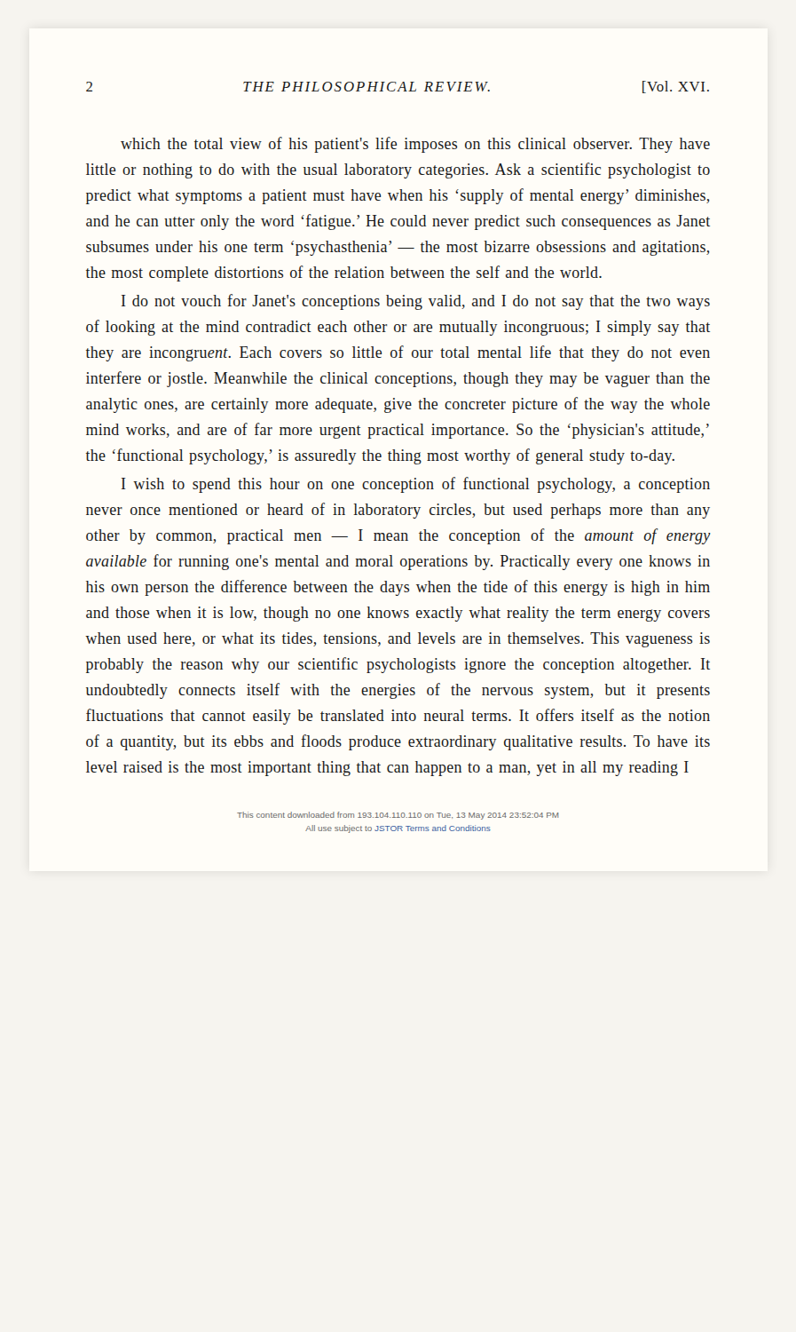2 The Philosophical Review. [Vol. XVI.
which the total view of his patient's life imposes on this clinical observer. They have little or nothing to do with the usual laboratory categories. Ask a scientific psychologist to predict what symptoms a patient must have when his ‘supply of mental energy’ diminishes, and he can utter only the word ‘fatigue.’ He could never predict such consequences as Janet subsumes under his one term ‘psychasthenia’ — the most bizarre obsessions and agitations, the most complete distortions of the relation between the self and the world.
I do not vouch for Janet's conceptions being valid, and I do not say that the two ways of looking at the mind contradict each other or are mutually incongruous; I simply say that they are incongruent. Each covers so little of our total mental life that they do not even interfere or jostle. Meanwhile the clinical conceptions, though they may be vaguer than the analytic ones, are certainly more adequate, give the concreter picture of the way the whole mind works, and are of far more urgent practical importance. So the ‘physician's attitude,’ the ‘functional psychology,’ is assuredly the thing most worthy of general study to-day.
I wish to spend this hour on one conception of functional psychology, a conception never once mentioned or heard of in laboratory circles, but used perhaps more than any other by common, practical men — I mean the conception of the amount of energy available for running one's mental and moral operations by. Practically every one knows in his own person the difference between the days when the tide of this energy is high in him and those when it is low, though no one knows exactly what reality the term energy covers when used here, or what its tides, tensions, and levels are in themselves. This vagueness is probably the reason why our scientific psychologists ignore the conception altogether. It undoubtedly connects itself with the energies of the nervous system, but it presents fluctuations that cannot easily be translated into neural terms. It offers itself as the notion of a quantity, but its ebbs and floods produce extraordinary qualitative results. To have its level raised is the most important thing that can happen to a man, yet in all my reading I
This content downloaded from 193.104.110.110 on Tue, 13 May 2014 23:52:04 PM
All use subject to JSTOR Terms and Conditions